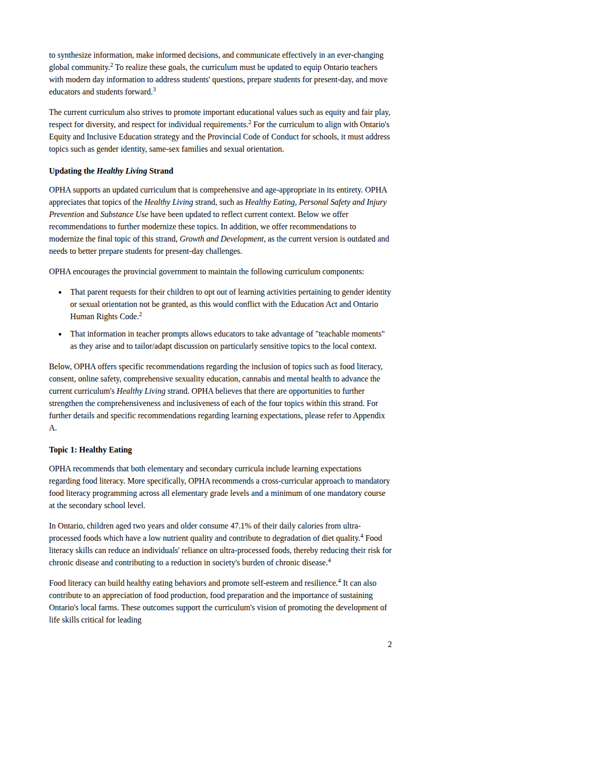to synthesize information, make informed decisions, and communicate effectively in an ever-changing global community.2 To realize these goals, the curriculum must be updated to equip Ontario teachers with modern day information to address students' questions, prepare students for present-day, and move educators and students forward.3
The current curriculum also strives to promote important educational values such as equity and fair play, respect for diversity, and respect for individual requirements.2 For the curriculum to align with Ontario's Equity and Inclusive Education strategy and the Provincial Code of Conduct for schools, it must address topics such as gender identity, same-sex families and sexual orientation.
Updating the Healthy Living Strand
OPHA supports an updated curriculum that is comprehensive and age-appropriate in its entirety. OPHA appreciates that topics of the Healthy Living strand, such as Healthy Eating, Personal Safety and Injury Prevention and Substance Use have been updated to reflect current context. Below we offer recommendations to further modernize these topics. In addition, we offer recommendations to modernize the final topic of this strand, Growth and Development, as the current version is outdated and needs to better prepare students for present-day challenges.
OPHA encourages the provincial government to maintain the following curriculum components:
That parent requests for their children to opt out of learning activities pertaining to gender identity or sexual orientation not be granted, as this would conflict with the Education Act and Ontario Human Rights Code.2
That information in teacher prompts allows educators to take advantage of "teachable moments" as they arise and to tailor/adapt discussion on particularly sensitive topics to the local context.
Below, OPHA offers specific recommendations regarding the inclusion of topics such as food literacy, consent, online safety, comprehensive sexuality education, cannabis and mental health to advance the current curriculum's Healthy Living strand. OPHA believes that there are opportunities to further strengthen the comprehensiveness and inclusiveness of each of the four topics within this strand. For further details and specific recommendations regarding learning expectations, please refer to Appendix A.
Topic 1: Healthy Eating
OPHA recommends that both elementary and secondary curricula include learning expectations regarding food literacy. More specifically, OPHA recommends a cross-curricular approach to mandatory food literacy programming across all elementary grade levels and a minimum of one mandatory course at the secondary school level.
In Ontario, children aged two years and older consume 47.1% of their daily calories from ultra- processed foods which have a low nutrient quality and contribute to degradation of diet quality.4 Food literacy skills can reduce an individuals' reliance on ultra-processed foods, thereby reducing their risk for chronic disease and contributing to a reduction in society's burden of chronic disease.4
Food literacy can build healthy eating behaviors and promote self-esteem and resilience.4 It can also contribute to an appreciation of food production, food preparation and the importance of sustaining Ontario's local farms. These outcomes support the curriculum's vision of promoting the development of life skills critical for leading
2